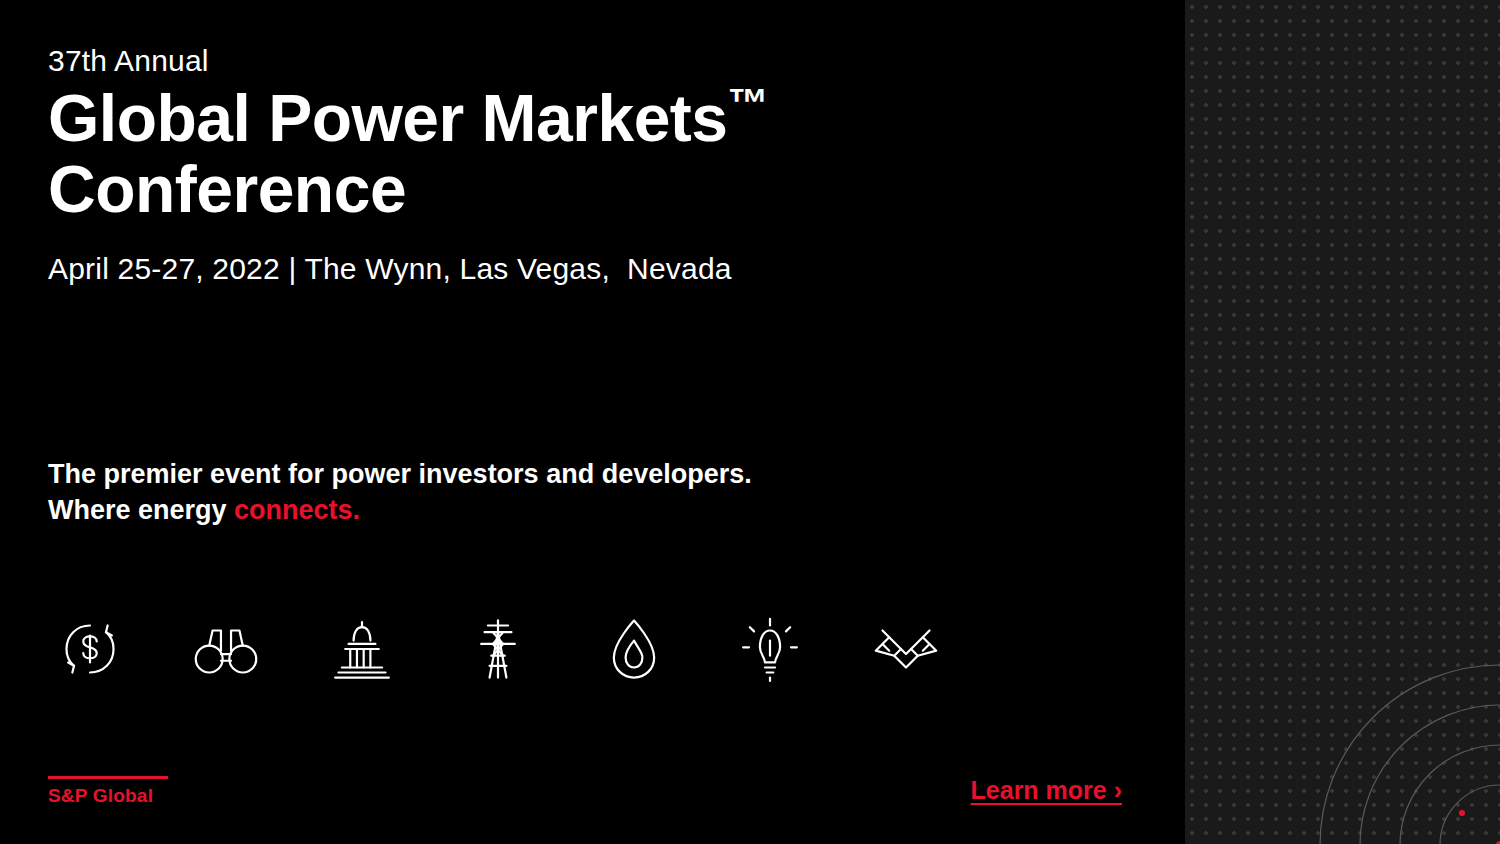37th Annual
Global Power Markets™
Conference
April 25-27, 2022 | The Wynn, Las Vegas, Nevada
The premier event for power investors and developers.
Where energy connects.
S&P Global
Learn more ›